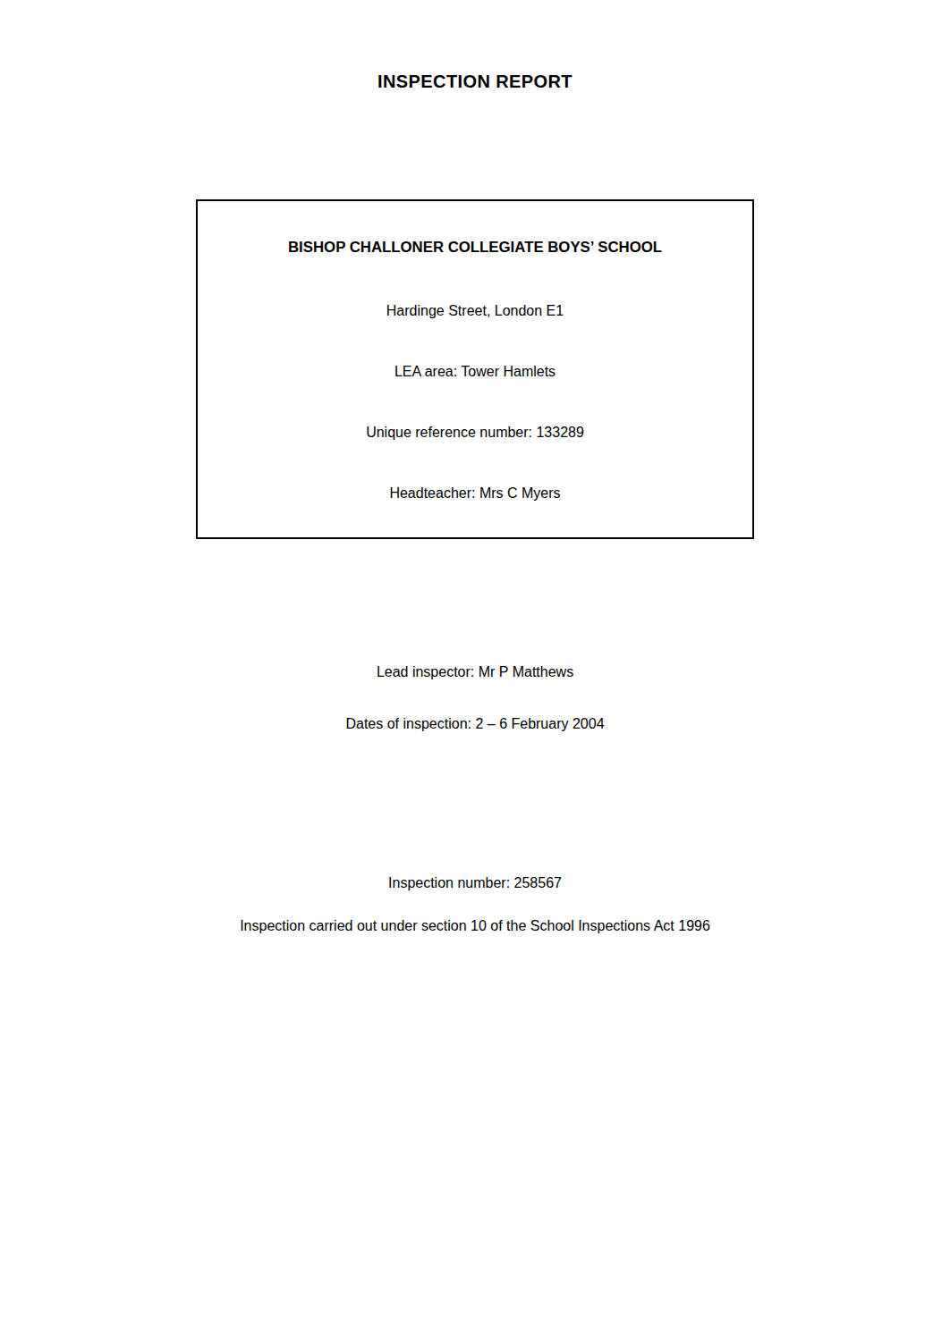INSPECTION REPORT
BISHOP CHALLONER COLLEGIATE BOYS’ SCHOOL
Hardinge Street, London E1
LEA area: Tower Hamlets
Unique reference number: 133289
Headteacher: Mrs C Myers
Lead inspector: Mr P Matthews
Dates of inspection: 2 – 6 February 2004
Inspection number: 258567
Inspection carried out under section 10 of the School Inspections Act 1996